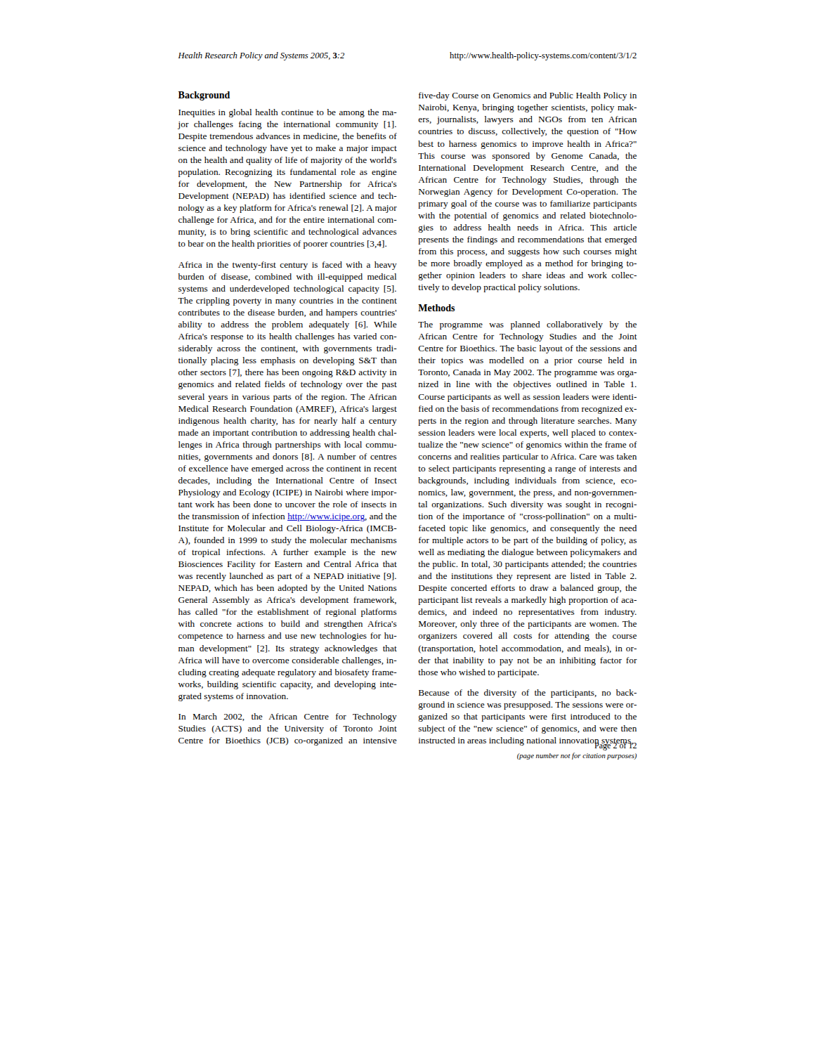Health Research Policy and Systems 2005, 3:2
http://www.health-policy-systems.com/content/3/1/2
Background
Inequities in global health continue to be among the major challenges facing the international community [1]. Despite tremendous advances in medicine, the benefits of science and technology have yet to make a major impact on the health and quality of life of majority of the world's population. Recognizing its fundamental role as engine for development, the New Partnership for Africa's Development (NEPAD) has identified science and technology as a key platform for Africa's renewal [2]. A major challenge for Africa, and for the entire international community, is to bring scientific and technological advances to bear on the health priorities of poorer countries [3,4].
Africa in the twenty-first century is faced with a heavy burden of disease, combined with ill-equipped medical systems and underdeveloped technological capacity [5]. The crippling poverty in many countries in the continent contributes to the disease burden, and hampers countries' ability to address the problem adequately [6]. While Africa's response to its health challenges has varied considerably across the continent, with governments traditionally placing less emphasis on developing S&T than other sectors [7], there has been ongoing R&D activity in genomics and related fields of technology over the past several years in various parts of the region. The African Medical Research Foundation (AMREF), Africa's largest indigenous health charity, has for nearly half a century made an important contribution to addressing health challenges in Africa through partnerships with local communities, governments and donors [8]. A number of centres of excellence have emerged across the continent in recent decades, including the International Centre of Insect Physiology and Ecology (ICIPE) in Nairobi where important work has been done to uncover the role of insects in the transmission of infection http://www.icipe.org, and the Institute for Molecular and Cell Biology-Africa (IMCB-A), founded in 1999 to study the molecular mechanisms of tropical infections. A further example is the new Biosciences Facility for Eastern and Central Africa that was recently launched as part of a NEPAD initiative [9]. NEPAD, which has been adopted by the United Nations General Assembly as Africa's development framework, has called "for the establishment of regional platforms with concrete actions to build and strengthen Africa's competence to harness and use new technologies for human development" [2]. Its strategy acknowledges that Africa will have to overcome considerable challenges, including creating adequate regulatory and biosafety frameworks, building scientific capacity, and developing integrated systems of innovation.
In March 2002, the African Centre for Technology Studies (ACTS) and the University of Toronto Joint Centre for Bioethics (JCB) co-organized an intensive five-day Course on Genomics and Public Health Policy in Nairobi, Kenya, bringing together scientists, policy makers, journalists, lawyers and NGOs from ten African countries to discuss, collectively, the question of "How best to harness genomics to improve health in Africa?" This course was sponsored by Genome Canada, the International Development Research Centre, and the African Centre for Technology Studies, through the Norwegian Agency for Development Co-operation. The primary goal of the course was to familiarize participants with the potential of genomics and related biotechnologies to address health needs in Africa. This article presents the findings and recommendations that emerged from this process, and suggests how such courses might be more broadly employed as a method for bringing together opinion leaders to share ideas and work collectively to develop practical policy solutions.
Methods
The programme was planned collaboratively by the African Centre for Technology Studies and the Joint Centre for Bioethics. The basic layout of the sessions and their topics was modelled on a prior course held in Toronto, Canada in May 2002. The programme was organized in line with the objectives outlined in Table 1. Course participants as well as session leaders were identified on the basis of recommendations from recognized experts in the region and through literature searches. Many session leaders were local experts, well placed to contextualize the "new science" of genomics within the frame of concerns and realities particular to Africa. Care was taken to select participants representing a range of interests and backgrounds, including individuals from science, economics, law, government, the press, and non-governmental organizations. Such diversity was sought in recognition of the importance of "cross-pollination" on a multifaceted topic like genomics, and consequently the need for multiple actors to be part of the building of policy, as well as mediating the dialogue between policymakers and the public. In total, 30 participants attended; the countries and the institutions they represent are listed in Table 2. Despite concerted efforts to draw a balanced group, the participant list reveals a markedly high proportion of academics, and indeed no representatives from industry. Moreover, only three of the participants are women. The organizers covered all costs for attending the course (transportation, hotel accommodation, and meals), in order that inability to pay not be an inhibiting factor for those who wished to participate.
Because of the diversity of the participants, no background in science was presupposed. The sessions were organized so that participants were first introduced to the subject of the "new science" of genomics, and were then instructed in areas including national innovation systems,
Page 2 of 12
(page number not for citation purposes)